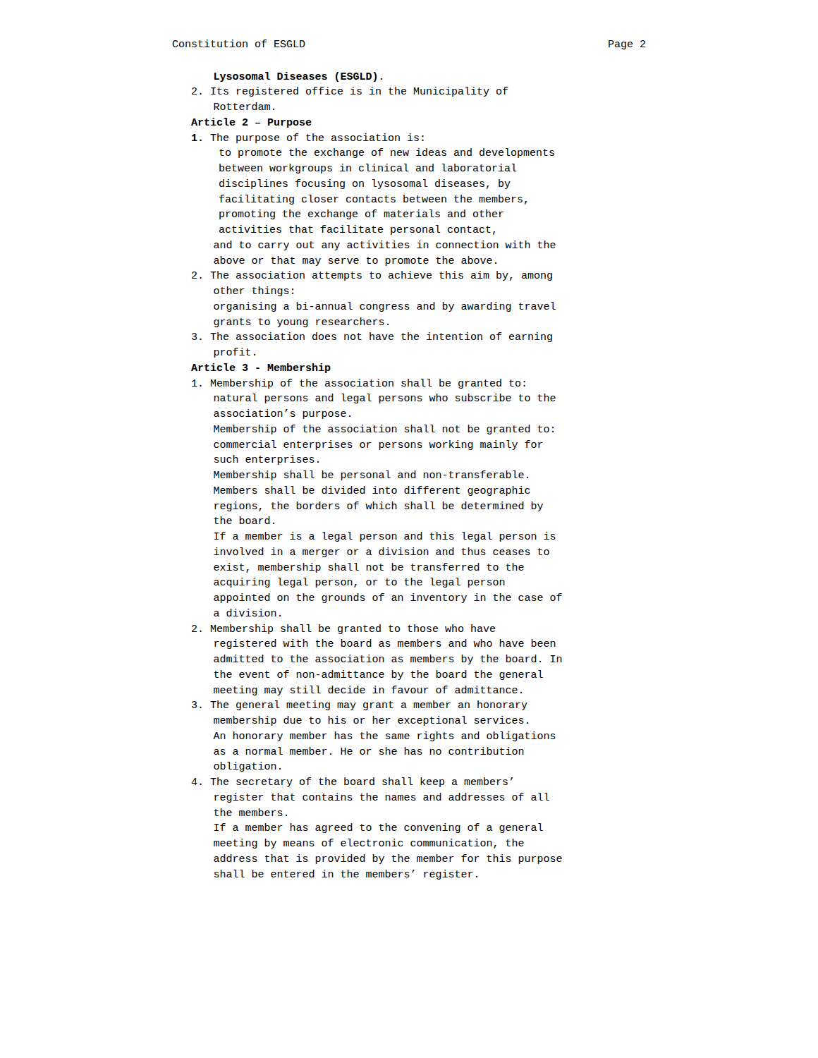Constitution of ESGLD
Page 2
Lysosomal Diseases (ESGLD).
2. Its registered office is in the Municipality of
Rotterdam.
Article 2 – Purpose
1. The purpose of the association is:
to promote the exchange of new ideas and developments
between workgroups in clinical and laboratorial
disciplines focusing on lysosomal diseases, by
facilitating closer contacts between the members,
promoting the exchange of materials and other
activities that facilitate personal contact,
and to carry out any activities in connection with the
above or that may serve to promote the above.
2. The association attempts to achieve this aim by, among
other things:
organising a bi-annual congress and by awarding travel
grants to young researchers.
3. The association does not have the intention of earning
profit.
Article 3 - Membership
1. Membership of the association shall be granted to:
natural persons and legal persons who subscribe to the
association’s purpose.
Membership of the association shall not be granted to:
commercial enterprises or persons working mainly for
such enterprises.
Membership shall be personal and non-transferable.
Members shall be divided into different geographic
regions, the borders of which shall be determined by
the board.
If a member is a legal person and this legal person is
involved in a merger or a division and thus ceases to
exist, membership shall not be transferred to the
acquiring legal person, or to the legal person
appointed on the grounds of an inventory in the case of
a division.
2. Membership shall be granted to those who have
registered with the board as members and who have been
admitted to the association as members by the board. In
the event of non-admittance by the board the general
meeting may still decide in favour of admittance.
3. The general meeting may grant a member an honorary
membership due to his or her exceptional services.
An honorary member has the same rights and obligations
as a normal member. He or she has no contribution
obligation.
4. The secretary of the board shall keep a members’
register that contains the names and addresses of all
the members.
If a member has agreed to the convening of a general
meeting by means of electronic communication, the
address that is provided by the member for this purpose
shall be entered in the members’ register.